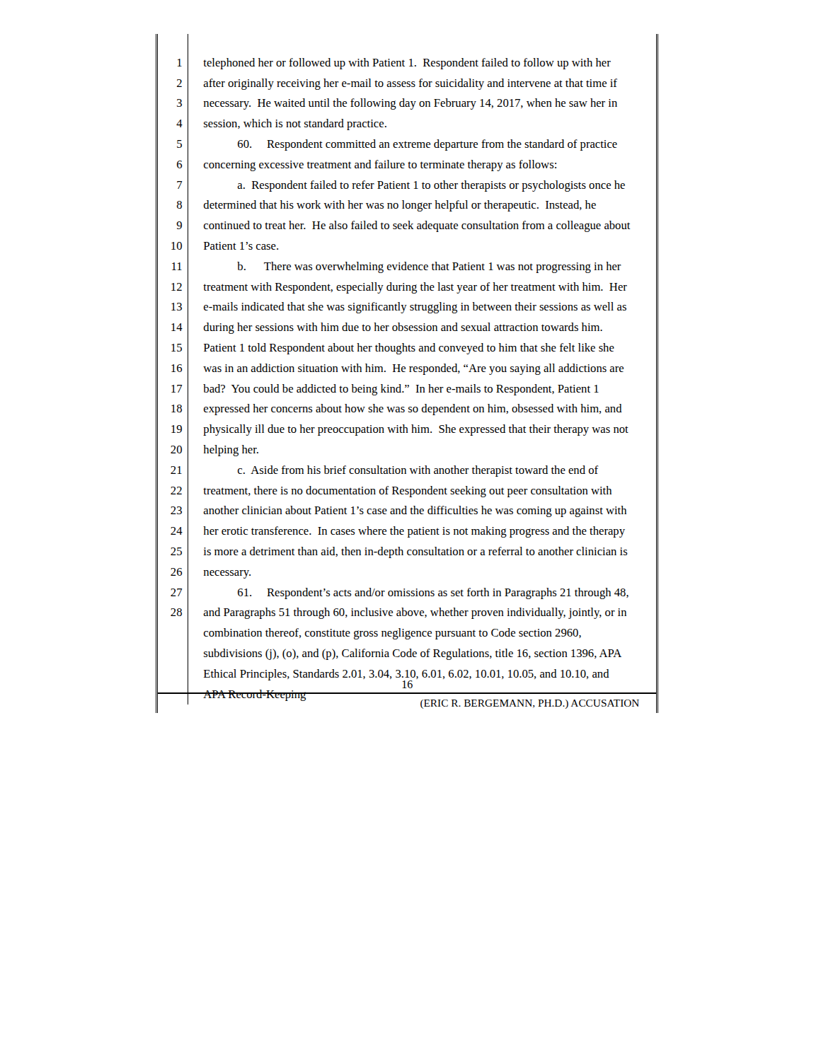1
2
3
4
5
6
7
8
9
10
11
12
13
14
15
16
17
18
19
20
21
22
23
24
25
26
27
28
telephoned her or followed up with Patient 1. Respondent failed to follow up with her after originally receiving her e-mail to assess for suicidality and intervene at that time if necessary. He waited until the following day on February 14, 2017, when he saw her in session, which is not standard practice.
60. Respondent committed an extreme departure from the standard of practice concerning excessive treatment and failure to terminate therapy as follows:
a. Respondent failed to refer Patient 1 to other therapists or psychologists once he determined that his work with her was no longer helpful or therapeutic. Instead, he continued to treat her. He also failed to seek adequate consultation from a colleague about Patient 1’s case.
b. There was overwhelming evidence that Patient 1 was not progressing in her treatment with Respondent, especially during the last year of her treatment with him. Her e-mails indicated that she was significantly struggling in between their sessions as well as during her sessions with him due to her obsession and sexual attraction towards him. Patient 1 told Respondent about her thoughts and conveyed to him that she felt like she was in an addiction situation with him. He responded, “Are you saying all addictions are bad? You could be addicted to being kind.” In her e-mails to Respondent, Patient 1 expressed her concerns about how she was so dependent on him, obsessed with him, and physically ill due to her preoccupation with him. She expressed that their therapy was not helping her.
c. Aside from his brief consultation with another therapist toward the end of treatment, there is no documentation of Respondent seeking out peer consultation with another clinician about Patient 1’s case and the difficulties he was coming up against with her erotic transference. In cases where the patient is not making progress and the therapy is more a detriment than aid, then in-depth consultation or a referral to another clinician is necessary.
61. Respondent’s acts and/or omissions as set forth in Paragraphs 21 through 48, and Paragraphs 51 through 60, inclusive above, whether proven individually, jointly, or in combination thereof, constitute gross negligence pursuant to Code section 2960, subdivisions (j), (o), and (p), California Code of Regulations, title 16, section 1396, APA Ethical Principles, Standards 2.01, 3.04, 3.10, 6.01, 6.02, 10.01, 10.05, and 10.10, and APA Record-Keeping
16
(ERIC R. BERGEMANN, PH.D.) ACCUSATION